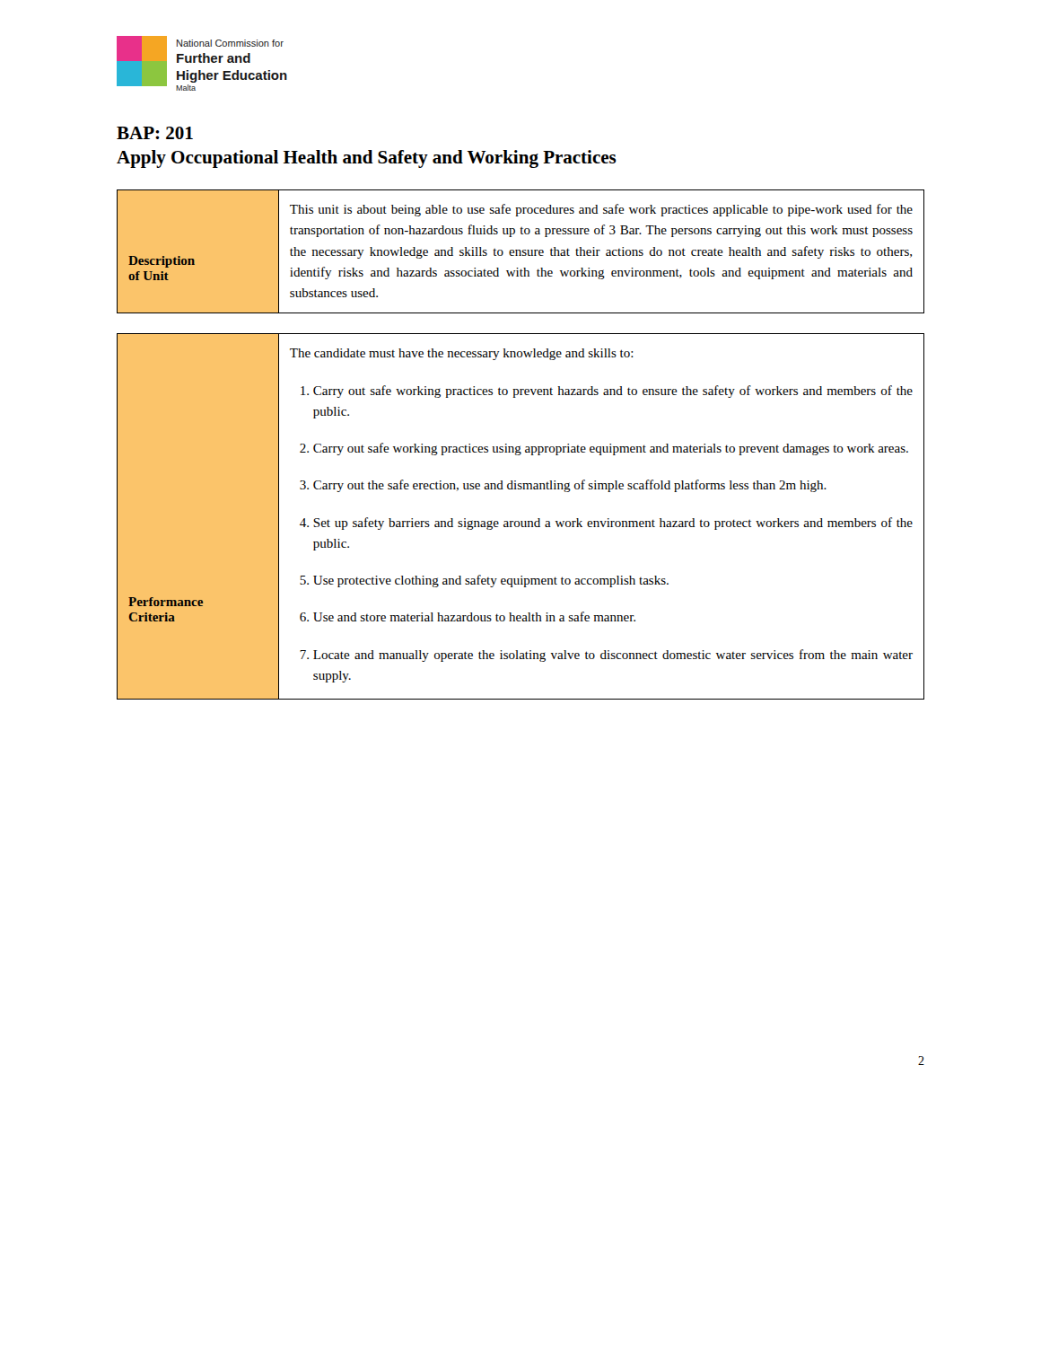National Commission for
Further and
Higher Education
Malta
BAP: 201 Apply Occupational Health and Safety and Working Practices
| Description of Unit | This unit is about being able to use safe procedures and safe work practices applicable to pipe-work used for the transportation of non-hazardous fluids up to a pressure of 3 Bar. The persons carrying out this work must possess the necessary knowledge and skills to ensure that their actions do not create health and safety risks to others, identify risks and hazards associated with the working environment, tools and equipment and materials and substances used. |
| Performance Criteria | The candidate must have the necessary knowledge and skills to: Carry out safe working practices to prevent hazards and to ensure the safety of workers and members of the public. Carry out safe working practices using appropriate equipment and materials to prevent damages to work areas. Carry out the safe erection, use and dismantling of simple scaffold platforms less than 2m high. Set up safety barriers and signage around a work environment hazard to protect workers and members of the public. Use protective clothing and safety equipment to accomplish tasks. Use and store material hazardous to health in a safe manner. Locate and manually operate the isolating valve to disconnect domestic water services from the main water supply. |
2